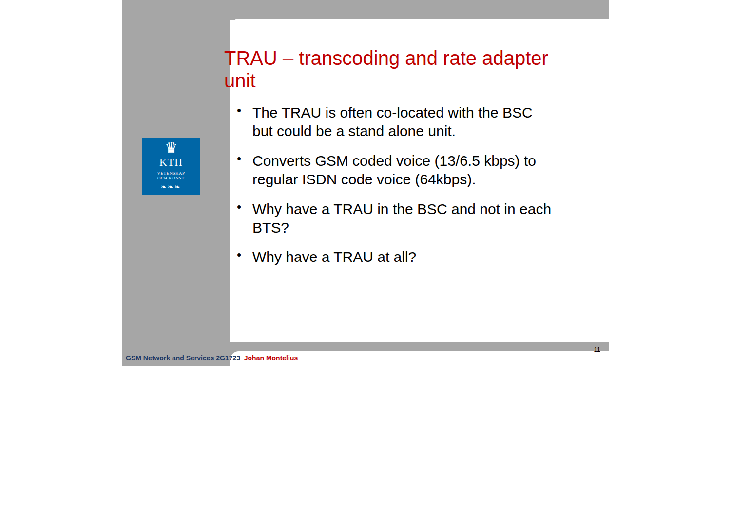♛
KTH
VETENSKAP
OCH KONST
❧❧❧
TRAU – transcoding and rate adapter unit
The TRAU is often co-located with the BSC but could be a stand alone unit.
Converts GSM coded voice (13/6.5 kbps) to regular ISDN code voice (64kbps).
Why have a TRAU in the BSC and not in each BTS?
Why have a TRAU at all?
GSM Network and Services 2G1723 Johan Montelius
11